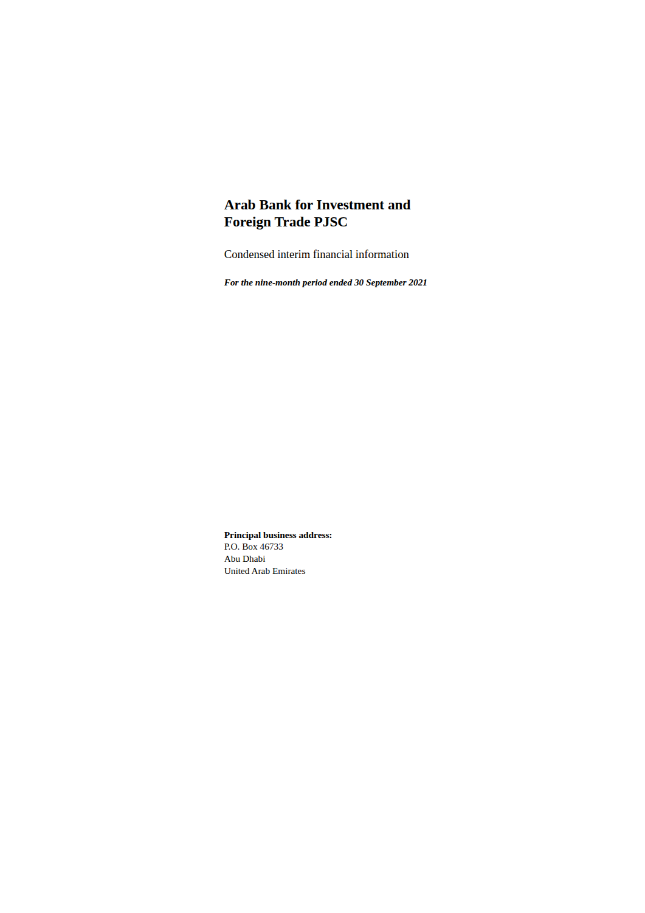Arab Bank for Investment and
Foreign Trade PJSC
Condensed interim financial information
For the nine-month period ended 30 September 2021
Principal business address:
P.O. Box 46733
Abu Dhabi
United Arab Emirates